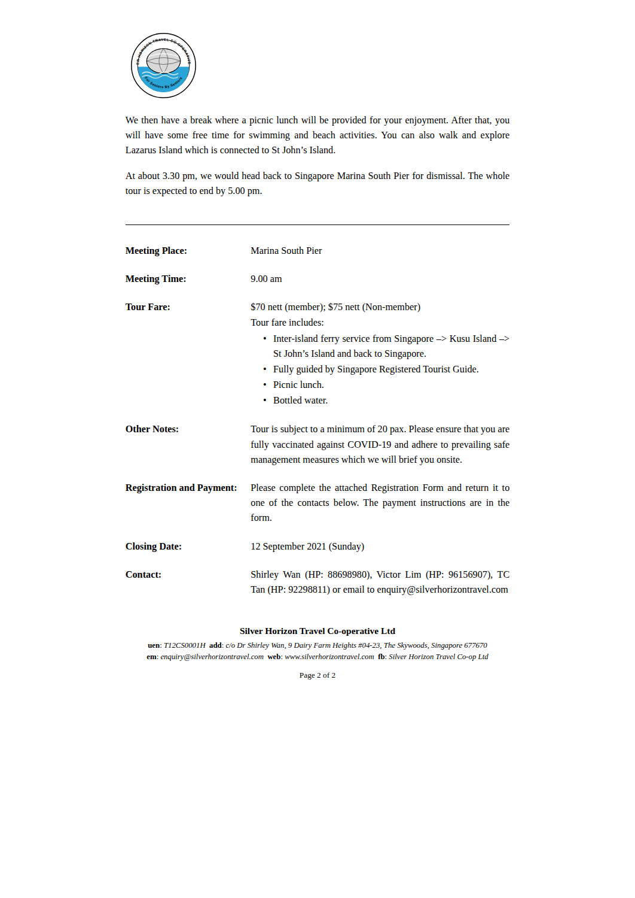SILVER HORIZON TRAVEL CO-OPERATIVE LTD For Seniors By Seniors
We then have a break where a picnic lunch will be provided for your enjoyment. After that, you will have some free time for swimming and beach activities. You can also walk and explore Lazarus Island which is connected to St John’s Island.
At about 3.30 pm, we would head back to Singapore Marina South Pier for dismissal. The whole tour is expected to end by 5.00 pm.
| Meeting Place: | Marina South Pier |
| Meeting Time: | 9.00 am |
| Tour Fare: | $70 nett (member); $75 nett (Non-member) Tour fare includes: Inter-island ferry service from Singapore –> Kusu Island –> St John’s Island and back to Singapore. Fully guided by Singapore Registered Tourist Guide. Picnic lunch. Bottled water. |
| Other Notes: | Tour is subject to a minimum of 20 pax. Please ensure that you are fully vaccinated against COVID-19 and adhere to prevailing safe management measures which we will brief you onsite. |
| Registration and Payment: | Please complete the attached Registration Form and return it to one of the contacts below. The payment instructions are in the form. |
| Closing Date: | 12 September 2021 (Sunday) |
| Contact: | Shirley Wan (HP: 88698980), Victor Lim (HP: 96156907), TC Tan (HP: 92298811) or email to enquiry@silverhorizontravel.com |
Silver Horizon Travel Co-operative Ltd
uen: T12CS0001H add: c/o Dr Shirley Wan, 9 Dairy Farm Heights #04-23, The Skywoods, Singapore 677670
em: enquiry@silverhorizontravel.com web: www.silverhorizontravel.com fb: Silver Horizon Travel Co-op Ltd
Page 2 of 2